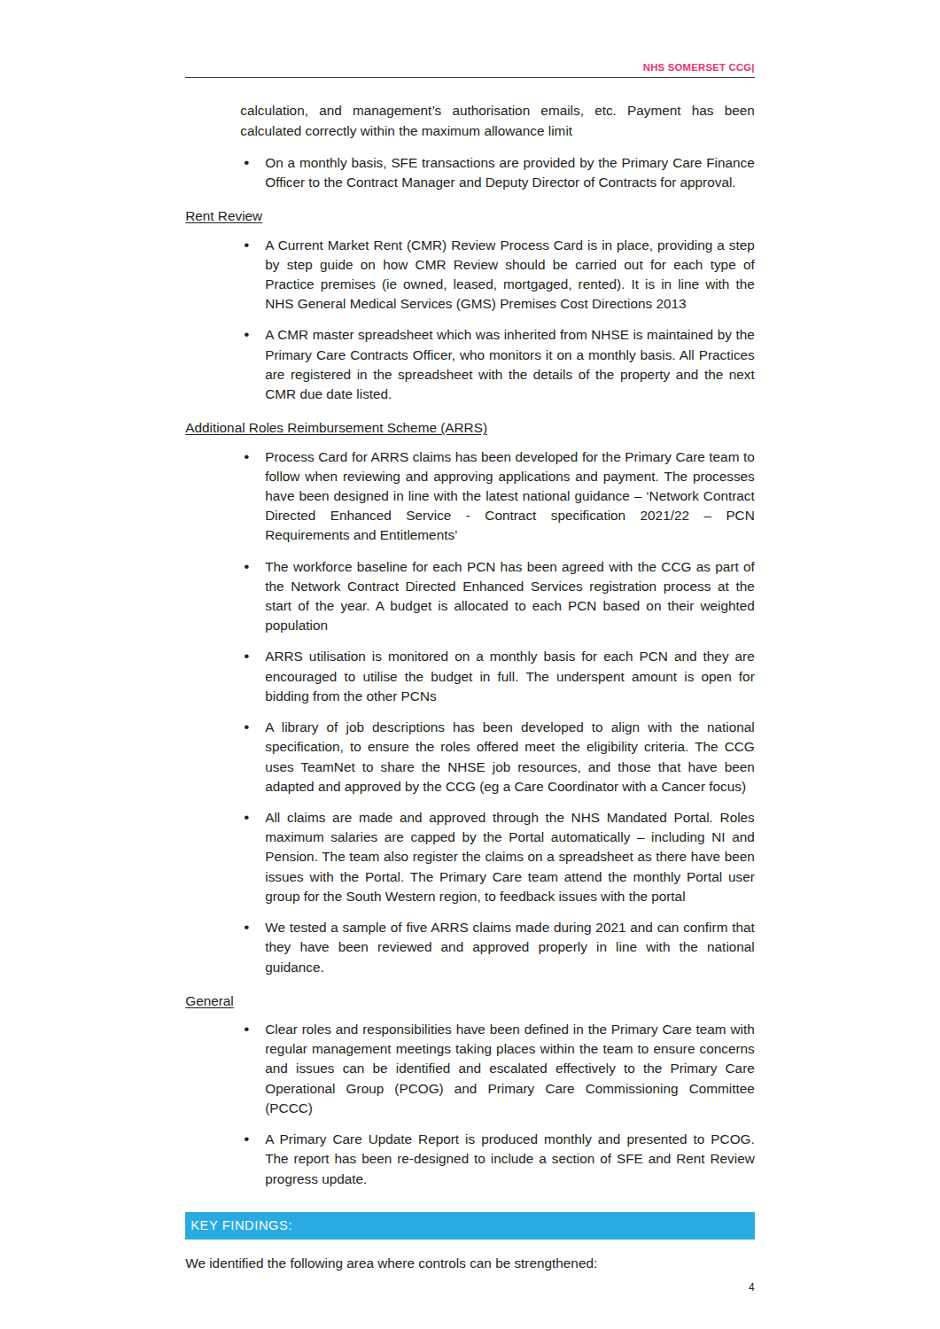NHS SOMERSET CCG|
calculation, and management’s authorisation emails, etc. Payment has been calculated correctly within the maximum allowance limit
On a monthly basis, SFE transactions are provided by the Primary Care Finance Officer to the Contract Manager and Deputy Director of Contracts for approval.
Rent Review
A Current Market Rent (CMR) Review Process Card is in place, providing a step by step guide on how CMR Review should be carried out for each type of Practice premises (ie owned, leased, mortgaged, rented). It is in line with the NHS General Medical Services (GMS) Premises Cost Directions 2013
A CMR master spreadsheet which was inherited from NHSE is maintained by the Primary Care Contracts Officer, who monitors it on a monthly basis. All Practices are registered in the spreadsheet with the details of the property and the next CMR due date listed.
Additional Roles Reimbursement Scheme (ARRS)
Process Card for ARRS claims has been developed for the Primary Care team to follow when reviewing and approving applications and payment. The processes have been designed in line with the latest national guidance – ‘Network Contract Directed Enhanced Service - Contract specification 2021/22 – PCN Requirements and Entitlements’
The workforce baseline for each PCN has been agreed with the CCG as part of the Network Contract Directed Enhanced Services registration process at the start of the year. A budget is allocated to each PCN based on their weighted population
ARRS utilisation is monitored on a monthly basis for each PCN and they are encouraged to utilise the budget in full. The underspent amount is open for bidding from the other PCNs
A library of job descriptions has been developed to align with the national specification, to ensure the roles offered meet the eligibility criteria. The CCG uses TeamNet to share the NHSE job resources, and those that have been adapted and approved by the CCG (eg a Care Coordinator with a Cancer focus)
All claims are made and approved through the NHS Mandated Portal. Roles maximum salaries are capped by the Portal automatically – including NI and Pension. The team also register the claims on a spreadsheet as there have been issues with the Portal. The Primary Care team attend the monthly Portal user group for the South Western region, to feedback issues with the portal
We tested a sample of five ARRS claims made during 2021 and can confirm that they have been reviewed and approved properly in line with the national guidance.
General
Clear roles and responsibilities have been defined in the Primary Care team with regular management meetings taking places within the team to ensure concerns and issues can be identified and escalated effectively to the Primary Care Operational Group (PCOG) and Primary Care Commissioning Committee (PCCC)
A Primary Care Update Report is produced monthly and presented to PCOG. The report has been re-designed to include a section of SFE and Rent Review progress update.
KEY FINDINGS:
We identified the following area where controls can be strengthened:
4